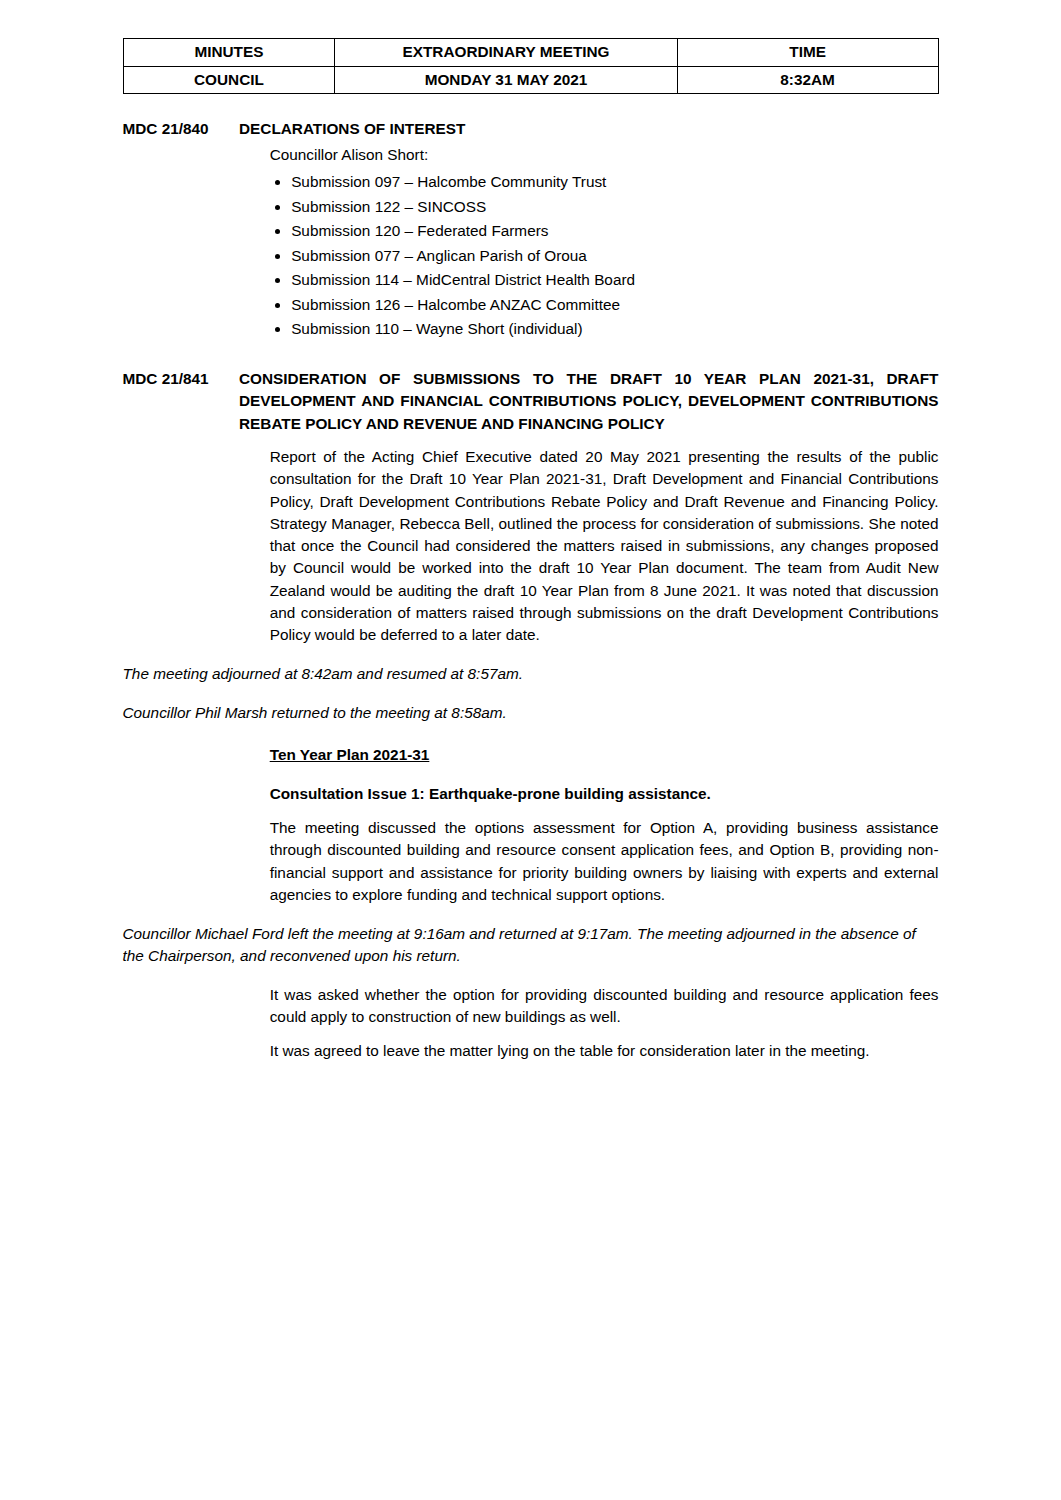| MINUTES | EXTRAORDINARY MEETING | TIME |
| COUNCIL | MONDAY 31 MAY 2021 | 8:32AM |
MDC 21/840
DECLARATIONS OF INTEREST
Councillor Alison Short:
Submission 097 – Halcombe Community Trust
Submission 122 – SINCOSS
Submission 120 – Federated Farmers
Submission 077 – Anglican Parish of Oroua
Submission 114 – MidCentral District Health Board
Submission 126 – Halcombe ANZAC Committee
Submission 110 – Wayne Short (individual)
MDC 21/841
CONSIDERATION OF SUBMISSIONS TO THE DRAFT 10 YEAR PLAN 2021-31, DRAFT DEVELOPMENT AND FINANCIAL CONTRIBUTIONS POLICY, DEVELOPMENT CONTRIBUTIONS REBATE POLICY AND REVENUE AND FINANCING POLICY
Report of the Acting Chief Executive dated 20 May 2021 presenting the results of the public consultation for the Draft 10 Year Plan 2021-31, Draft Development and Financial Contributions Policy, Draft Development Contributions Rebate Policy and Draft Revenue and Financing Policy. Strategy Manager, Rebecca Bell, outlined the process for consideration of submissions. She noted that once the Council had considered the matters raised in submissions, any changes proposed by Council would be worked into the draft 10 Year Plan document. The team from Audit New Zealand would be auditing the draft 10 Year Plan from 8 June 2021. It was noted that discussion and consideration of matters raised through submissions on the draft Development Contributions Policy would be deferred to a later date.
The meeting adjourned at 8:42am and resumed at 8:57am.
Councillor Phil Marsh returned to the meeting at 8:58am.
Ten Year Plan 2021-31
Consultation Issue 1: Earthquake-prone building assistance.
The meeting discussed the options assessment for Option A, providing business assistance through discounted building and resource consent application fees, and Option B, providing non-financial support and assistance for priority building owners by liaising with experts and external agencies to explore funding and technical support options.
Councillor Michael Ford left the meeting at 9:16am and returned at 9:17am. The meeting adjourned in the absence of the Chairperson, and reconvened upon his return.
It was asked whether the option for providing discounted building and resource application fees could apply to construction of new buildings as well.
It was agreed to leave the matter lying on the table for consideration later in the meeting.